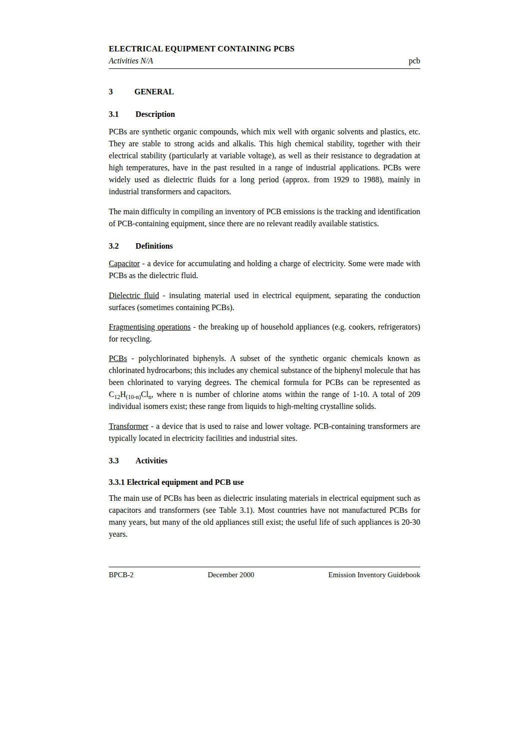Electrical Equipment Containing PCBs
Activities N/A pcb
3 GENERAL
3.1 Description
PCBs are synthetic organic compounds, which mix well with organic solvents and plastics, etc. They are stable to strong acids and alkalis. This high chemical stability, together with their electrical stability (particularly at variable voltage), as well as their resistance to degradation at high temperatures, have in the past resulted in a range of industrial applications. PCBs were widely used as dielectric fluids for a long period (approx. from 1929 to 1988), mainly in industrial transformers and capacitors.
The main difficulty in compiling an inventory of PCB emissions is the tracking and identification of PCB-containing equipment, since there are no relevant readily available statistics.
3.2 Definitions
Capacitor - a device for accumulating and holding a charge of electricity. Some were made with PCBs as the dielectric fluid.
Dielectric fluid - insulating material used in electrical equipment, separating the conduction surfaces (sometimes containing PCBs).
Fragmentising operations - the breaking up of household appliances (e.g. cookers, refrigerators) for recycling.
PCBs - polychlorinated biphenyls. A subset of the synthetic organic chemicals known as chlorinated hydrocarbons; this includes any chemical substance of the biphenyl molecule that has been chlorinated to varying degrees. The chemical formula for PCBs can be represented as C12H(10-n)Cln, where n is number of chlorine atoms within the range of 1-10. A total of 209 individual isomers exist; these range from liquids to high-melting crystalline solids.
Transformer - a device that is used to raise and lower voltage. PCB-containing transformers are typically located in electricity facilities and industrial sites.
3.3 Activities
3.3.1 Electrical equipment and PCB use
The main use of PCBs has been as dielectric insulating materials in electrical equipment such as capacitors and transformers (see Table 3.1). Most countries have not manufactured PCBs for many years, but many of the old appliances still exist; the useful life of such appliances is 20-30 years.
BPCB-2 December 2000 Emission Inventory Guidebook